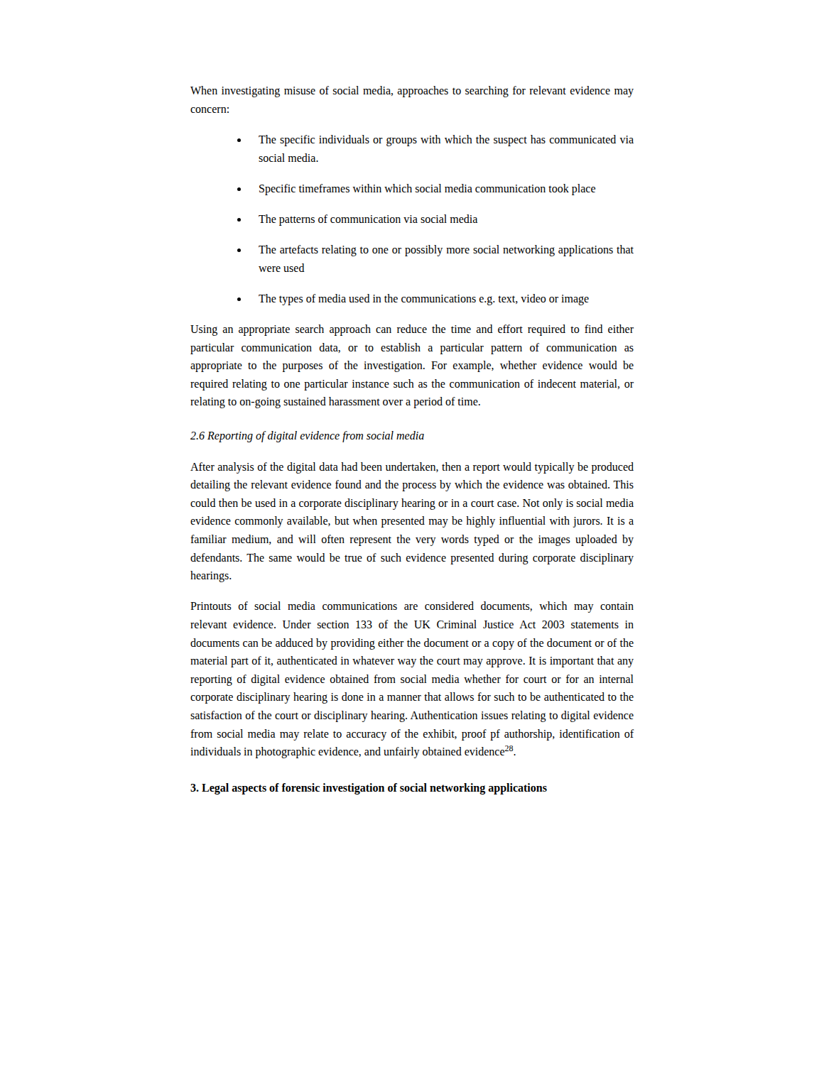When investigating misuse of social media, approaches to searching for relevant evidence may concern:
The specific individuals or groups with which the suspect has communicated via social media.
Specific timeframes within which social media communication took place
The patterns of communication via social media
The artefacts relating to one or possibly more social networking applications that were used
The types of media used in the communications e.g. text, video or image
Using an appropriate search approach can reduce the time and effort required to find either particular communication data, or to establish a particular pattern of communication as appropriate to the purposes of the investigation. For example, whether evidence would be required relating to one particular instance such as the communication of indecent material, or relating to on-going sustained harassment over a period of time.
2.6 Reporting of digital evidence from social media
After analysis of the digital data had been undertaken, then a report would typically be produced detailing the relevant evidence found and the process by which the evidence was obtained. This could then be used in a corporate disciplinary hearing or in a court case. Not only is social media evidence commonly available, but when presented may be highly influential with jurors. It is a familiar medium, and will often represent the very words typed or the images uploaded by defendants. The same would be true of such evidence presented during corporate disciplinary hearings.
Printouts of social media communications are considered documents, which may contain relevant evidence. Under section 133 of the UK Criminal Justice Act 2003 statements in documents can be adduced by providing either the document or a copy of the document or of the material part of it, authenticated in whatever way the court may approve. It is important that any reporting of digital evidence obtained from social media whether for court or for an internal corporate disciplinary hearing is done in a manner that allows for such to be authenticated to the satisfaction of the court or disciplinary hearing. Authentication issues relating to digital evidence from social media may relate to accuracy of the exhibit, proof pf authorship, identification of individuals in photographic evidence, and unfairly obtained evidence28.
3. Legal aspects of forensic investigation of social networking applications